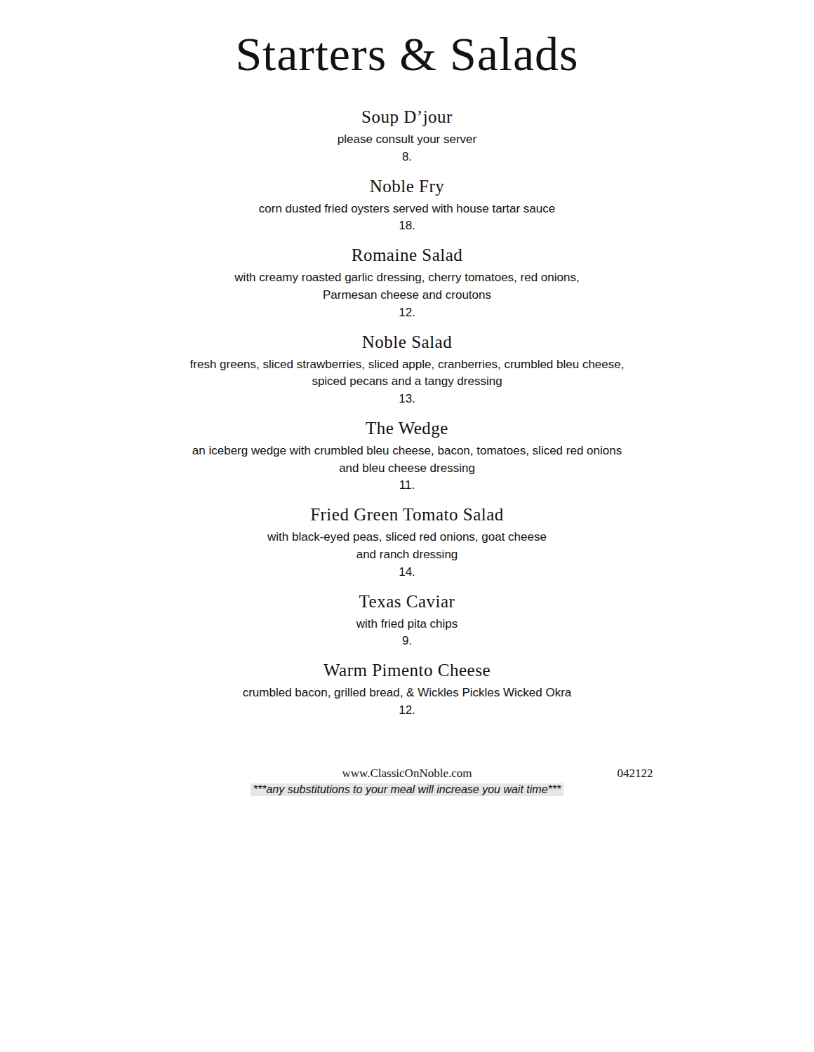Starters & Salads
Soup D’jour
please consult your server
8.
Noble Fry
corn dusted fried oysters served with house tartar sauce
18.
Romaine Salad
with creamy roasted garlic dressing, cherry tomatoes, red onions,
Parmesan cheese and croutons
12.
Noble Salad
fresh greens, sliced strawberries, sliced apple, cranberries, crumbled bleu cheese,
spiced pecans and a tangy dressing
13.
The Wedge
an iceberg wedge with crumbled bleu cheese, bacon, tomatoes, sliced red onions
and bleu cheese dressing
11.
Fried Green Tomato Salad
with black-eyed peas, sliced red onions, goat cheese
and ranch dressing
14.
Texas Caviar
with fried pita chips
9.
Warm Pimento Cheese
crumbled bacon, grilled bread, & Wickles Pickles Wicked Okra
12.
www.ClassicOnNoble.com 042122 ***any substitutions to your meal will increase you wait time***